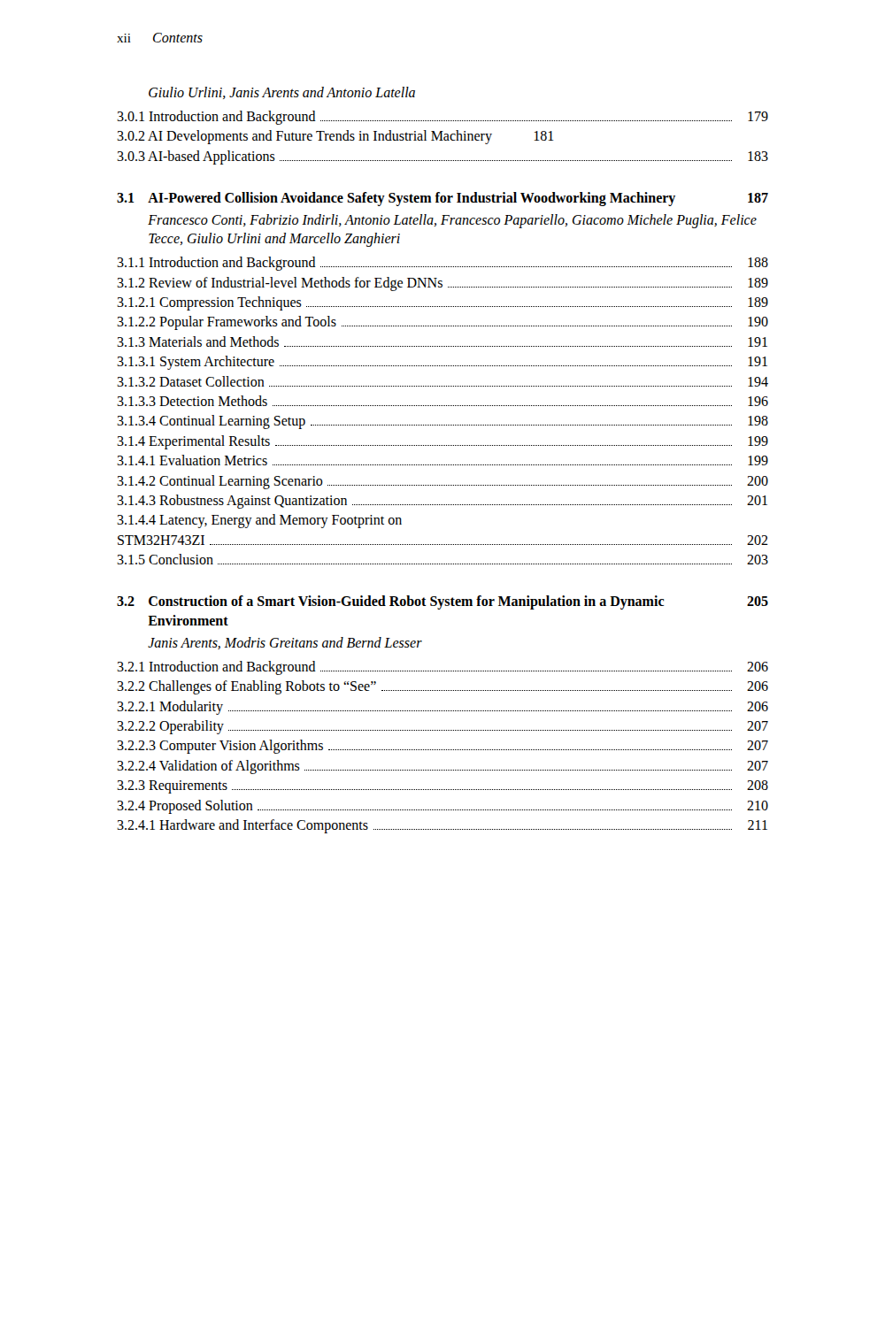xii Contents
Giulio Urlini, Janis Arents and Antonio Latella
3.0.1 Introduction and Background 179
3.0.2 AI Developments and Future Trends in Industrial Machinery 181
3.0.3 AI-based Applications 183
3.1 AI-Powered Collision Avoidance Safety System for Industrial Woodworking Machinery 187
Francesco Conti, Fabrizio Indirli, Antonio Latella, Francesco Papariello, Giacomo Michele Puglia, Felice Tecce, Giulio Urlini and Marcello Zanghieri
3.1.1 Introduction and Background 188
3.1.2 Review of Industrial-level Methods for Edge DNNs 189
3.1.2.1 Compression Techniques 189
3.1.2.2 Popular Frameworks and Tools 190
3.1.3 Materials and Methods 191
3.1.3.1 System Architecture 191
3.1.3.2 Dataset Collection 194
3.1.3.3 Detection Methods 196
3.1.3.4 Continual Learning Setup 198
3.1.4 Experimental Results 199
3.1.4.1 Evaluation Metrics 199
3.1.4.2 Continual Learning Scenario 200
3.1.4.3 Robustness Against Quantization 201
3.1.4.4 Latency, Energy and Memory Footprint on
STM32H743ZI 202
3.1.5 Conclusion 203
3.2 Construction of a Smart Vision-Guided Robot System for Manipulation in a Dynamic Environment 205
Janis Arents, Modris Greitans and Bernd Lesser
3.2.1 Introduction and Background 206
3.2.2 Challenges of Enabling Robots to “See” 206
3.2.2.1 Modularity 206
3.2.2.2 Operability 207
3.2.2.3 Computer Vision Algorithms 207
3.2.2.4 Validation of Algorithms 207
3.2.3 Requirements 208
3.2.4 Proposed Solution 210
3.2.4.1 Hardware and Interface Components 211